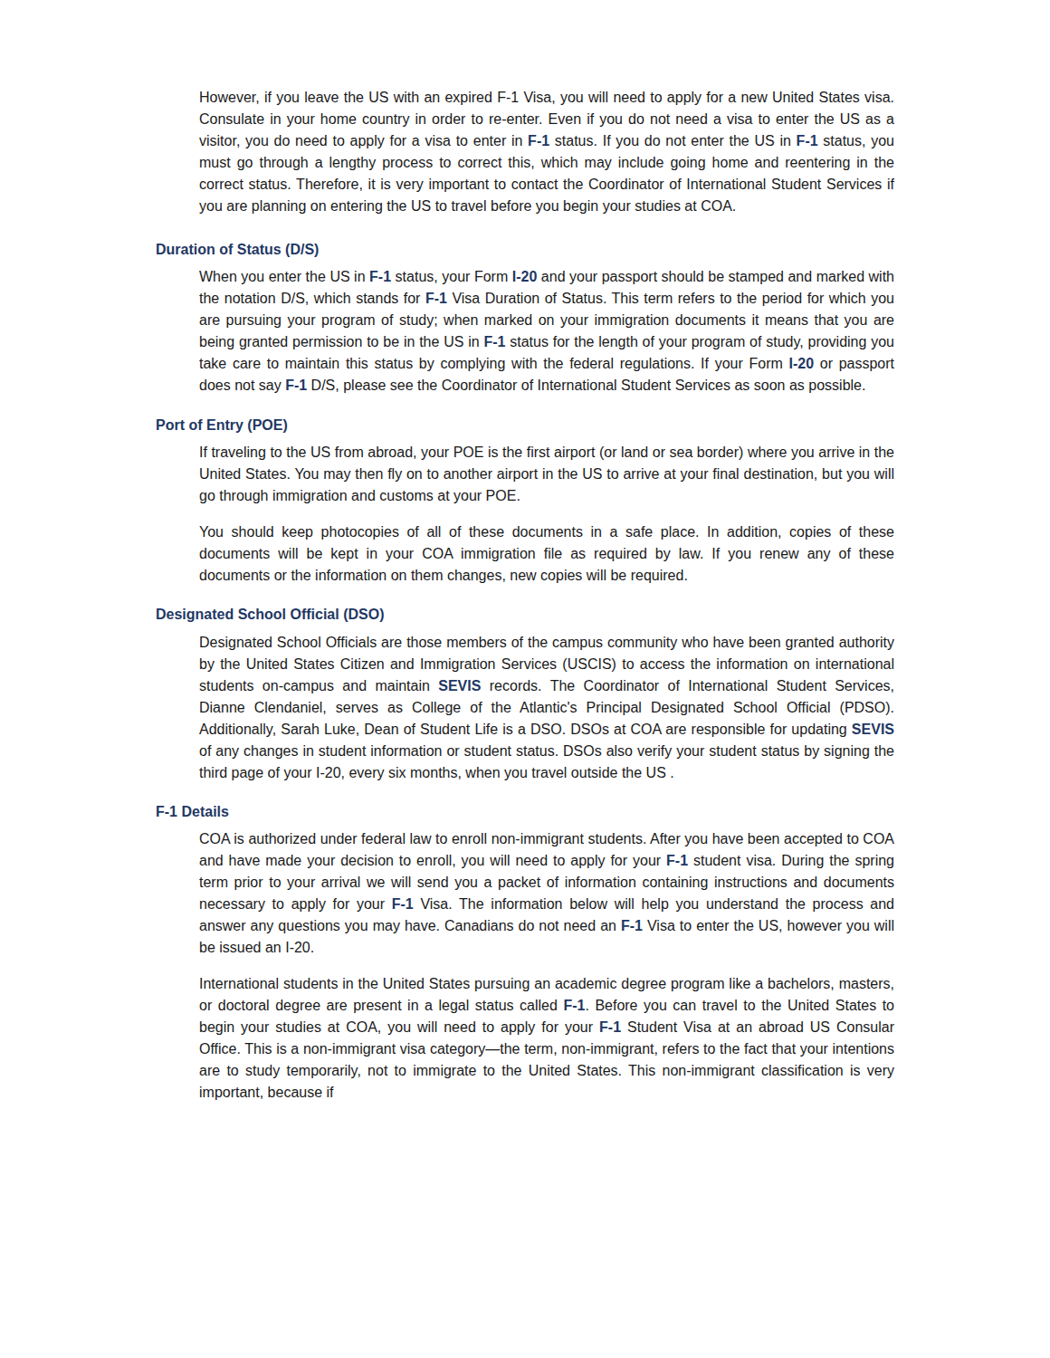However, if you leave the US with an expired F-1 Visa, you will need to apply for a new United States visa. Consulate in your home country in order to re-enter. Even if you do not need a visa to enter the US as a visitor, you do need to apply for a visa to enter in F-1 status. If you do not enter the US in F-1 status, you must go through a lengthy process to correct this, which may include going home and reentering in the correct status. Therefore, it is very important to contact the Coordinator of International Student Services if you are planning on entering the US to travel before you begin your studies at COA.
Duration of Status (D/S)
When you enter the US in F-1 status, your Form I-20 and your passport should be stamped and marked with the notation D/S, which stands for F-1 Visa Duration of Status. This term refers to the period for which you are pursuing your program of study; when marked on your immigration documents it means that you are being granted permission to be in the US in F-1 status for the length of your program of study, providing you take care to maintain this status by complying with the federal regulations. If your Form I-20 or passport does not say F-1 D/S, please see the Coordinator of International Student Services as soon as possible.
Port of Entry (POE)
If traveling to the US from abroad, your POE is the first airport (or land or sea border) where you arrive in the United States. You may then fly on to another airport in the US to arrive at your final destination, but you will go through immigration and customs at your POE.
You should keep photocopies of all of these documents in a safe place. In addition, copies of these documents will be kept in your COA immigration file as required by law. If you renew any of these documents or the information on them changes, new copies will be required.
Designated School Official (DSO)
Designated School Officials are those members of the campus community who have been granted authority by the United States Citizen and Immigration Services (USCIS) to access the information on international students on-campus and maintain SEVIS records. The Coordinator of International Student Services, Dianne Clendaniel, serves as College of the Atlantic's Principal Designated School Official (PDSO). Additionally, Sarah Luke, Dean of Student Life is a DSO. DSOs at COA are responsible for updating SEVIS of any changes in student information or student status. DSOs also verify your student status by signing the third page of your I-20, every six months, when you travel outside the US .
F-1 Details
COA is authorized under federal law to enroll non-immigrant students. After you have been accepted to COA and have made your decision to enroll, you will need to apply for your F-1 student visa. During the spring term prior to your arrival we will send you a packet of information containing instructions and documents necessary to apply for your F-1 Visa. The information below will help you understand the process and answer any questions you may have. Canadians do not need an F-1 Visa to enter the US, however you will be issued an I-20.
International students in the United States pursuing an academic degree program like a bachelors, masters, or doctoral degree are present in a legal status called F-1. Before you can travel to the United States to begin your studies at COA, you will need to apply for your F-1 Student Visa at an abroad US Consular Office. This is a non-immigrant visa category—the term, non-immigrant, refers to the fact that your intentions are to study temporarily, not to immigrate to the United States. This non-immigrant classification is very important, because if